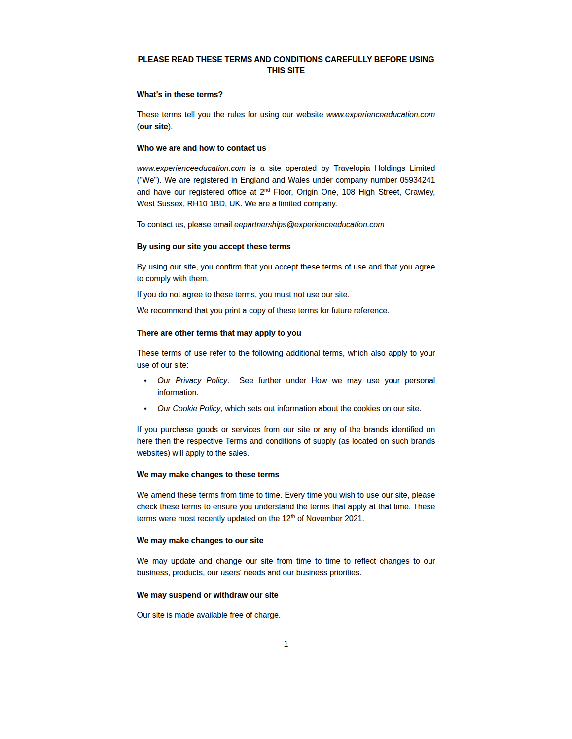PLEASE READ THESE TERMS AND CONDITIONS CAREFULLY BEFORE USING THIS SITE
What's in these terms?
These terms tell you the rules for using our website www.experienceeducation.com (our site).
Who we are and how to contact us
www.experienceeducation.com is a site operated by Travelopia Holdings Limited ("We"). We are registered in England and Wales under company number 05934241 and have our registered office at 2nd Floor, Origin One, 108 High Street, Crawley, West Sussex, RH10 1BD, UK. We are a limited company.
To contact us, please email eepartnerships@experienceeducation.com
By using our site you accept these terms
By using our site, you confirm that you accept these terms of use and that you agree to comply with them.
If you do not agree to these terms, you must not use our site.
We recommend that you print a copy of these terms for future reference.
There are other terms that may apply to you
These terms of use refer to the following additional terms, which also apply to your use of our site:
Our Privacy Policy. See further under How we may use your personal information.
Our Cookie Policy, which sets out information about the cookies on our site.
If you purchase goods or services from our site or any of the brands identified on here then the respective Terms and conditions of supply (as located on such brands websites) will apply to the sales.
We may make changes to these terms
We amend these terms from time to time. Every time you wish to use our site, please check these terms to ensure you understand the terms that apply at that time. These terms were most recently updated on the 12th of November 2021.
We may make changes to our site
We may update and change our site from time to time to reflect changes to our business, products, our users' needs and our business priorities.
We may suspend or withdraw our site
Our site is made available free of charge.
1